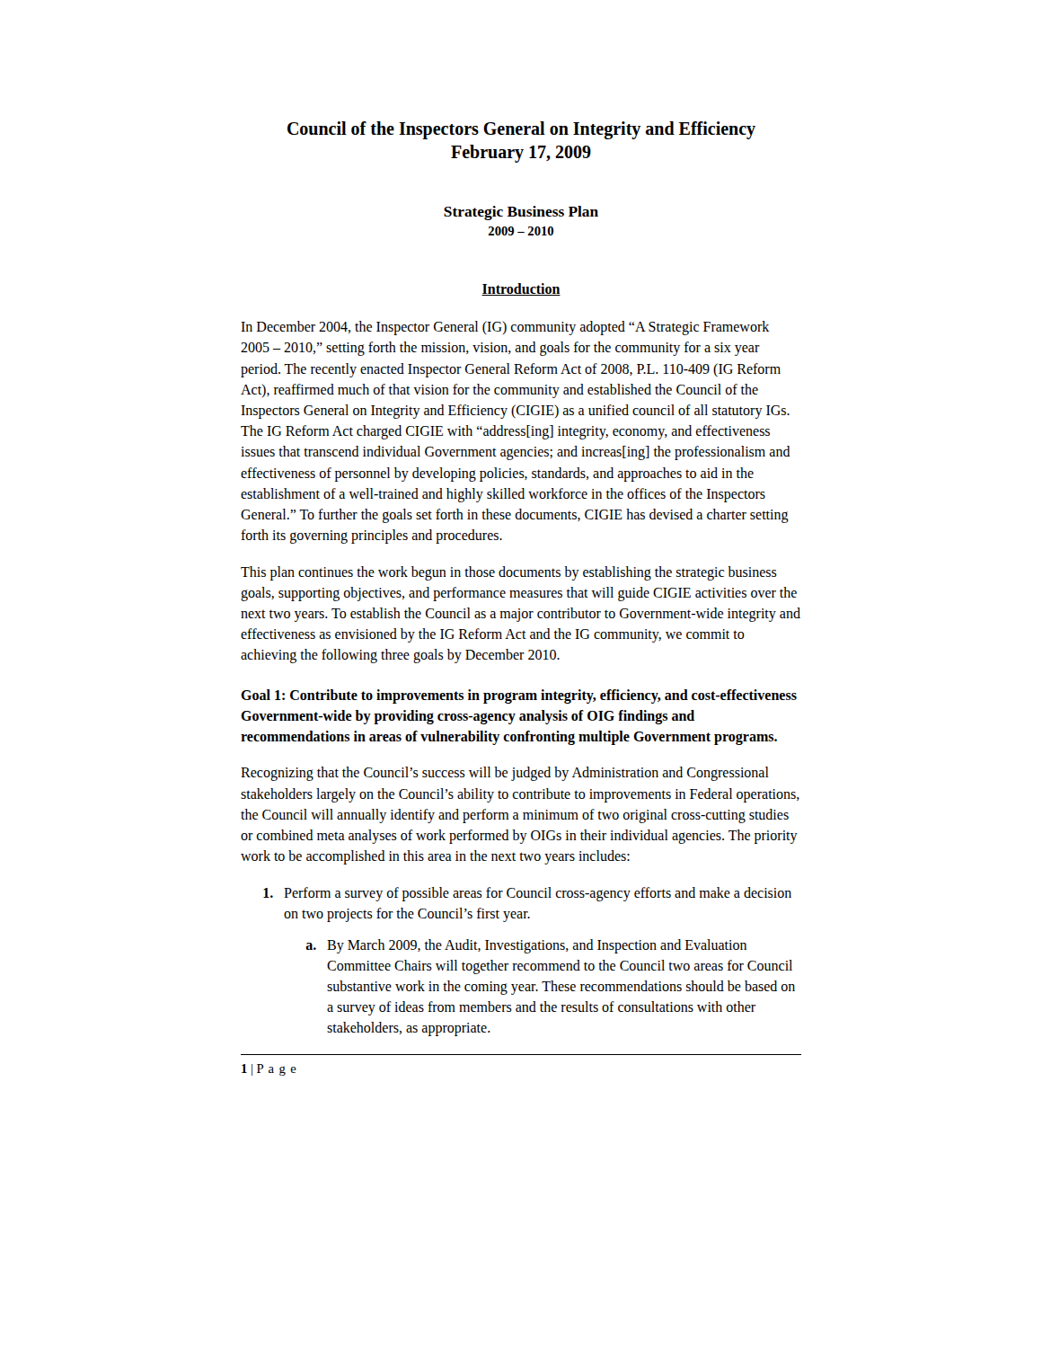Council of the Inspectors General on Integrity and Efficiency
February 17, 2009
Strategic Business Plan 2009 – 2010
Introduction
In December 2004, the Inspector General (IG) community adopted “A Strategic Framework 2005 – 2010,” setting forth the mission, vision, and goals for the community for a six year period. The recently enacted Inspector General Reform Act of 2008, P.L. 110-409 (IG Reform Act), reaffirmed much of that vision for the community and established the Council of the Inspectors General on Integrity and Efficiency (CIGIE) as a unified council of all statutory IGs. The IG Reform Act charged CIGIE with “address[ing] integrity, economy, and effectiveness issues that transcend individual Government agencies; and increas[ing] the professionalism and effectiveness of personnel by developing policies, standards, and approaches to aid in the establishment of a well-trained and highly skilled workforce in the offices of the Inspectors General.” To further the goals set forth in these documents, CIGIE has devised a charter setting forth its governing principles and procedures.
This plan continues the work begun in those documents by establishing the strategic business goals, supporting objectives, and performance measures that will guide CIGIE activities over the next two years. To establish the Council as a major contributor to Government-wide integrity and effectiveness as envisioned by the IG Reform Act and the IG community, we commit to achieving the following three goals by December 2010.
Goal 1: Contribute to improvements in program integrity, efficiency, and cost-effectiveness Government-wide by providing cross-agency analysis of OIG findings and recommendations in areas of vulnerability confronting multiple Government programs.
Recognizing that the Council’s success will be judged by Administration and Congressional stakeholders largely on the Council’s ability to contribute to improvements in Federal operations, the Council will annually identify and perform a minimum of two original cross-cutting studies or combined meta analyses of work performed by OIGs in their individual agencies. The priority work to be accomplished in this area in the next two years includes:
Perform a survey of possible areas for Council cross-agency efforts and make a decision on two projects for the Council’s first year.
By March 2009, the Audit, Investigations, and Inspection and Evaluation Committee Chairs will together recommend to the Council two areas for Council substantive work in the coming year. These recommendations should be based on a survey of ideas from members and the results of consultations with other stakeholders, as appropriate.
1 | P a g e